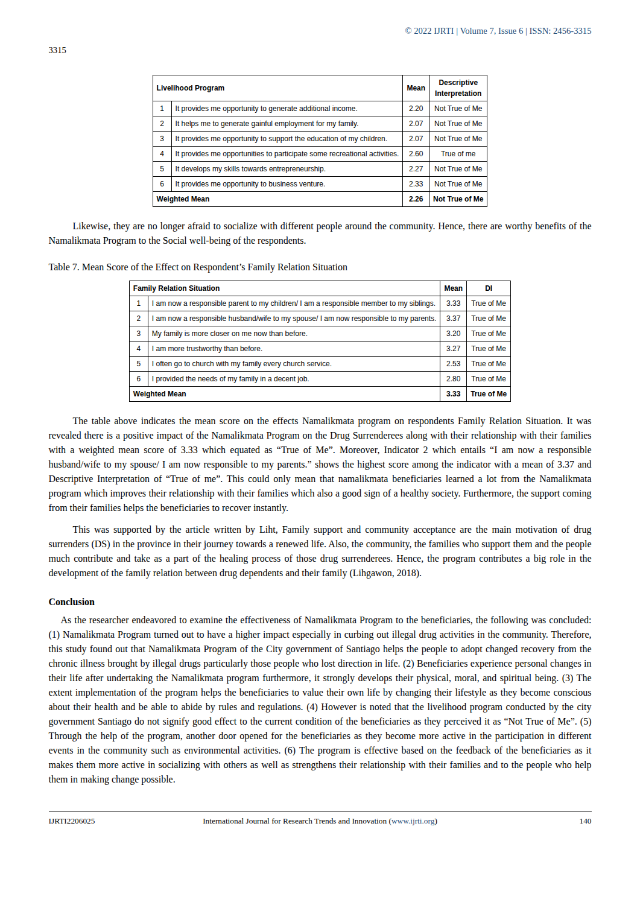© 2022 IJRTI | Volume 7, Issue 6 | ISSN: 2456-3315
3315
| Livelihood Program | Mean | Descriptive Interpretation |
| --- | --- | --- |
| 1 | It provides me opportunity to generate additional income. | 2.20 | Not True of Me |
| 2 | It helps me to generate gainful employment for my family. | 2.07 | Not True of Me |
| 3 | It provides me opportunity to support the education of my children. | 2.07 | Not True of Me |
| 4 | It provides me opportunities to participate some recreational activities. | 2.60 | True of me |
| 5 | It develops my skills towards entrepreneurship. | 2.27 | Not True of Me |
| 6 | It provides me opportunity to business venture. | 2.33 | Not True of Me |
| Weighted Mean | 2.26 | Not True of Me |
Likewise, they are no longer afraid to socialize with different people around the community. Hence, there are worthy benefits of the Namalikmata Program to the Social well-being of the respondents.
Table 7. Mean Score of the Effect on Respondent’s Family Relation Situation
| Family Relation Situation | Mean | DI |
| --- | --- | --- |
| 1 | I am now a responsible parent to my children/ I am a responsible member to my siblings. | 3.33 | True of Me |
| 2 | I am now a responsible husband/wife to my spouse/ I am now responsible to my parents. | 3.37 | True of Me |
| 3 | My family is more closer on me now than before. | 3.20 | True of Me |
| 4 | I am more trustworthy than before. | 3.27 | True of Me |
| 5 | I often go to church with my family every church service. | 2.53 | True of Me |
| 6 | I provided the needs of my family in a decent job. | 2.80 | True of Me |
| Weighted Mean | 3.33 | True of Me |
The table above indicates the mean score on the effects Namalikmata program on respondents Family Relation Situation. It was revealed there is a positive impact of the Namalikmata Program on the Drug Surrenderees along with their relationship with their families with a weighted mean score of 3.33 which equated as “True of Me”. Moreover, Indicator 2 which entails “I am now a responsible husband/wife to my spouse/ I am now responsible to my parents.” shows the highest score among the indicator with a mean of 3.37 and Descriptive Interpretation of “True of me”. This could only mean that namalikmata beneficiaries learned a lot from the Namalikmata program which improves their relationship with their families which also a good sign of a healthy society. Furthermore, the support coming from their families helps the beneficiaries to recover instantly.
This was supported by the article written by Liht, Family support and community acceptance are the main motivation of drug surrenders (DS) in the province in their journey towards a renewed life. Also, the community, the families who support them and the people much contribute and take as a part of the healing process of those drug surrenderees. Hence, the program contributes a big role in the development of the family relation between drug dependents and their family (Lihgawon, 2018).
Conclusion
As the researcher endeavored to examine the effectiveness of Namalikmata Program to the beneficiaries, the following was concluded: (1) Namalikmata Program turned out to have a higher impact especially in curbing out illegal drug activities in the community. Therefore, this study found out that Namalikmata Program of the City government of Santiago helps the people to adopt changed recovery from the chronic illness brought by illegal drugs particularly those people who lost direction in life. (2) Beneficiaries experience personal changes in their life after undertaking the Namalikmata program furthermore, it strongly develops their physical, moral, and spiritual being. (3) The extent implementation of the program helps the beneficiaries to value their own life by changing their lifestyle as they become conscious about their health and be able to abide by rules and regulations. (4) However is noted that the livelihood program conducted by the city government Santiago do not signify good effect to the current condition of the beneficiaries as they perceived it as “Not True of Me”. (5) Through the help of the program, another door opened for the beneficiaries as they become more active in the participation in different events in the community such as environmental activities. (6) The program is effective based on the feedback of the beneficiaries as it makes them more active in socializing with others as well as strengthens their relationship with their families and to the people who help them in making change possible.
IJRTI2206025
International Journal for Research Trends and Innovation (www.ijrti.org)
140